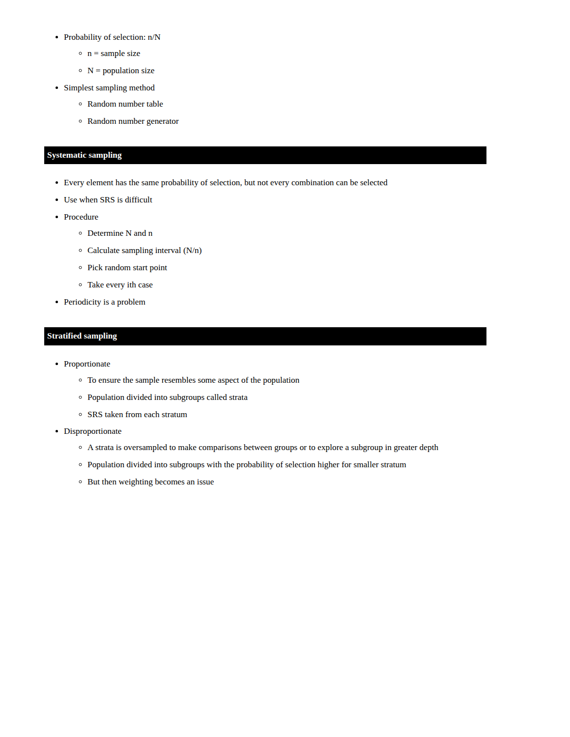Probability of selection: n/N
n = sample size
N = population size
Simplest sampling method
Random number table
Random number generator
Systematic sampling
Every element has the same probability of selection, but not every combination can be selected
Use when SRS is difficult
Procedure
Determine N and n
Calculate sampling interval (N/n)
Pick random start point
Take every ith case
Periodicity is a problem
Stratified sampling
Proportionate
To ensure the sample resembles some aspect of the population
Population divided into subgroups called strata
SRS taken from each stratum
Disproportionate
A strata is oversampled to make comparisons between groups or to explore a subgroup in greater depth
Population divided into subgroups with the probability of selection higher for smaller stratum
But then weighting becomes an issue